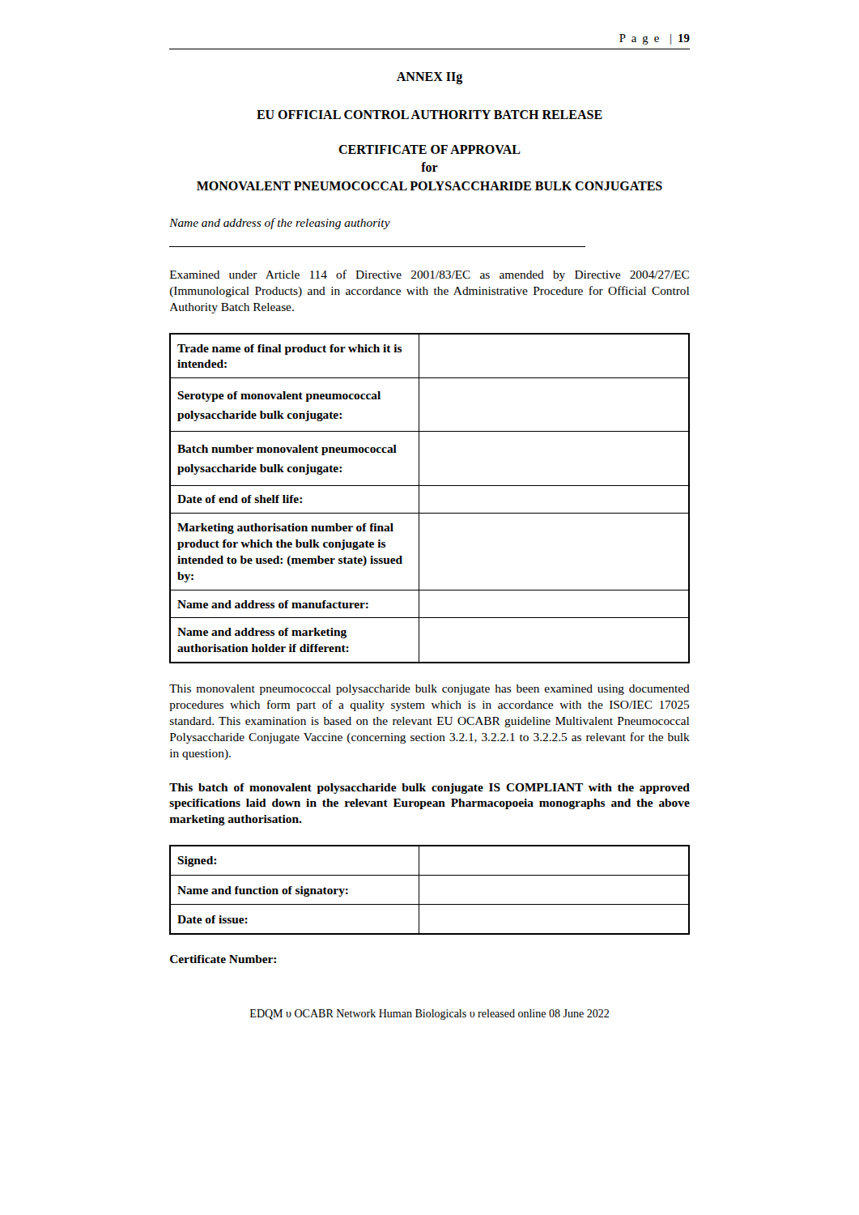P a g e | 19
ANNEX IIg
EU OFFICIAL CONTROL AUTHORITY BATCH RELEASE
CERTIFICATE OF APPROVAL
for
MONOVALENT PNEUMOCOCCAL POLYSACCHARIDE BULK CONJUGATES
Name and address of the releasing authority
Examined under Article 114 of Directive 2001/83/EC as amended by Directive 2004/27/EC (Immunological Products) and in accordance with the Administrative Procedure for Official Control Authority Batch Release.
| Trade name of final product for which it is intended: | |
| Serotype of monovalent pneumococcal polysaccharide bulk conjugate: | |
| Batch number monovalent pneumococcal polysaccharide bulk conjugate: | |
| Date of end of shelf life: | |
| Marketing authorisation number of final product for which the bulk conjugate is intended to be used: (member state) issued by: | |
| Name and address of manufacturer: | |
| Name and address of marketing authorisation holder if different: | |
This monovalent pneumococcal polysaccharide bulk conjugate has been examined using documented procedures which form part of a quality system which is in accordance with the ISO/IEC 17025 standard. This examination is based on the relevant EU OCABR guideline Multivalent Pneumococcal Polysaccharide Conjugate Vaccine (concerning section 3.2.1, 3.2.2.1 to 3.2.2.5 as relevant for the bulk in question).
This batch of monovalent polysaccharide bulk conjugate IS COMPLIANT with the approved specifications laid down in the relevant European Pharmacopoeia monographs and the above marketing authorisation.
| Signed: | |
| Name and function of signatory: | |
| Date of issue: | |
Certificate Number:
EDQM υ OCABR Network Human Biologicals υ released online 08 June 2022